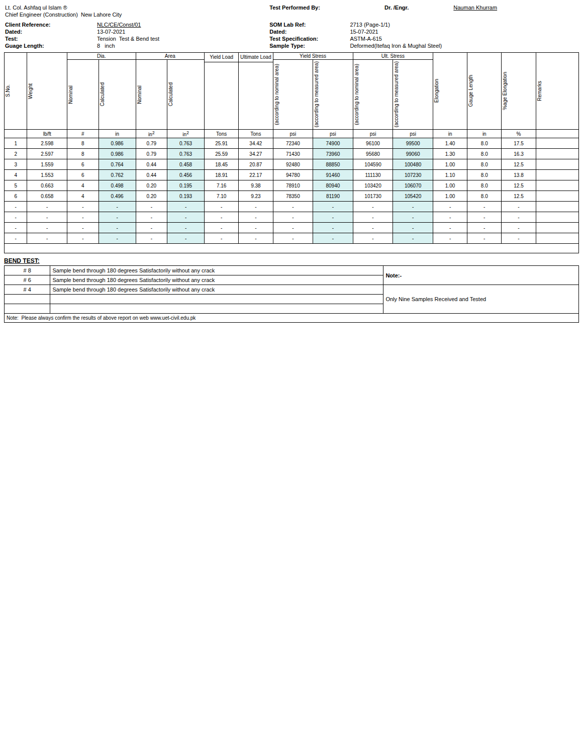| Lt. Col. Ashfaq ul Islam ® | Test Performed By: | Dr. /Engr. | Nauman Khurram |
| Chief Engineer (Construction) New Lahore City |
| Client Reference: | NLC/CE/Const/01 | SOM Lab Ref: | 2713 (Page-1/1) |
| Dated: | 13-07-2021 | Dated: | 15-07-2021 |
| Test: | Tension Test & Bend test | Test Specification: | ASTM-A-615 |
| Guage Length: | 8 inch | Sample Type: | Deformed(Itefaq Iron & Mughal Steel) |
| S.No. | Weight | Dia. | Area | Yield Load | Ultimate Load | Yield Stress | Ult. Stress | Elongation | Gauge Length | %age Elongation | Remarks |
| Nominal | Calculated | Nominal | Calculated | (according to nominal area) | (according to measured area) | (according to nominal area) | (according to measured area) |
| | lb/ft | # | in | in 2 | in 2 | Tons | Tons | psi | psi | psi | psi | in | in | % | |
| 1 | 2.598 | 8 | 0.986 | 0.79 | 0.763 | 25.91 | 34.42 | 72340 | 74900 | 96100 | 99500 | 1.40 | 8.0 | 17.5 | |
| 2 | 2.597 | 8 | 0.986 | 0.79 | 0.763 | 25.59 | 34.27 | 71430 | 73960 | 95680 | 99060 | 1.30 | 8.0 | 16.3 | |
| 3 | 1.559 | 6 | 0.764 | 0.44 | 0.458 | 18.45 | 20.87 | 92480 | 88850 | 104590 | 100480 | 1.00 | 8.0 | 12.5 | |
| 4 | 1.553 | 6 | 0.762 | 0.44 | 0.456 | 18.91 | 22.17 | 94780 | 91460 | 111130 | 107230 | 1.10 | 8.0 | 13.8 | |
| 5 | 0.663 | 4 | 0.498 | 0.20 | 0.195 | 7.16 | 9.38 | 78910 | 80940 | 103420 | 106070 | 1.00 | 8.0 | 12.5 | |
| 6 | 0.658 | 4 | 0.496 | 0.20 | 0.193 | 7.10 | 9.23 | 78350 | 81190 | 101730 | 105420 | 1.00 | 8.0 | 12.5 | |
| - | - | - | - | - | - | - | - | - | - | - | - | - | - | - | |
| - | - | - | - | - | - | - | - | - | - | - | - | - | - | - | |
| - | - | - | - | - | - | - | - | - | - | - | - | - | - | - | |
| - | - | - | - | - | - | - | - | - | - | - | - | - | - | - | |
BEND TEST:
| # 8 | Sample bend through 180 degrees Satisfactorily without any crack | Note:- |
| # 6 | Sample bend through 180 degrees Satisfactorily without any crack |
| # 4 | Sample bend through 180 degrees Satisfactorily without any crack | Only Nine Samples Received and Tested |
Note: Please always confirm the results of above report on web www.uet-civil.edu.pk